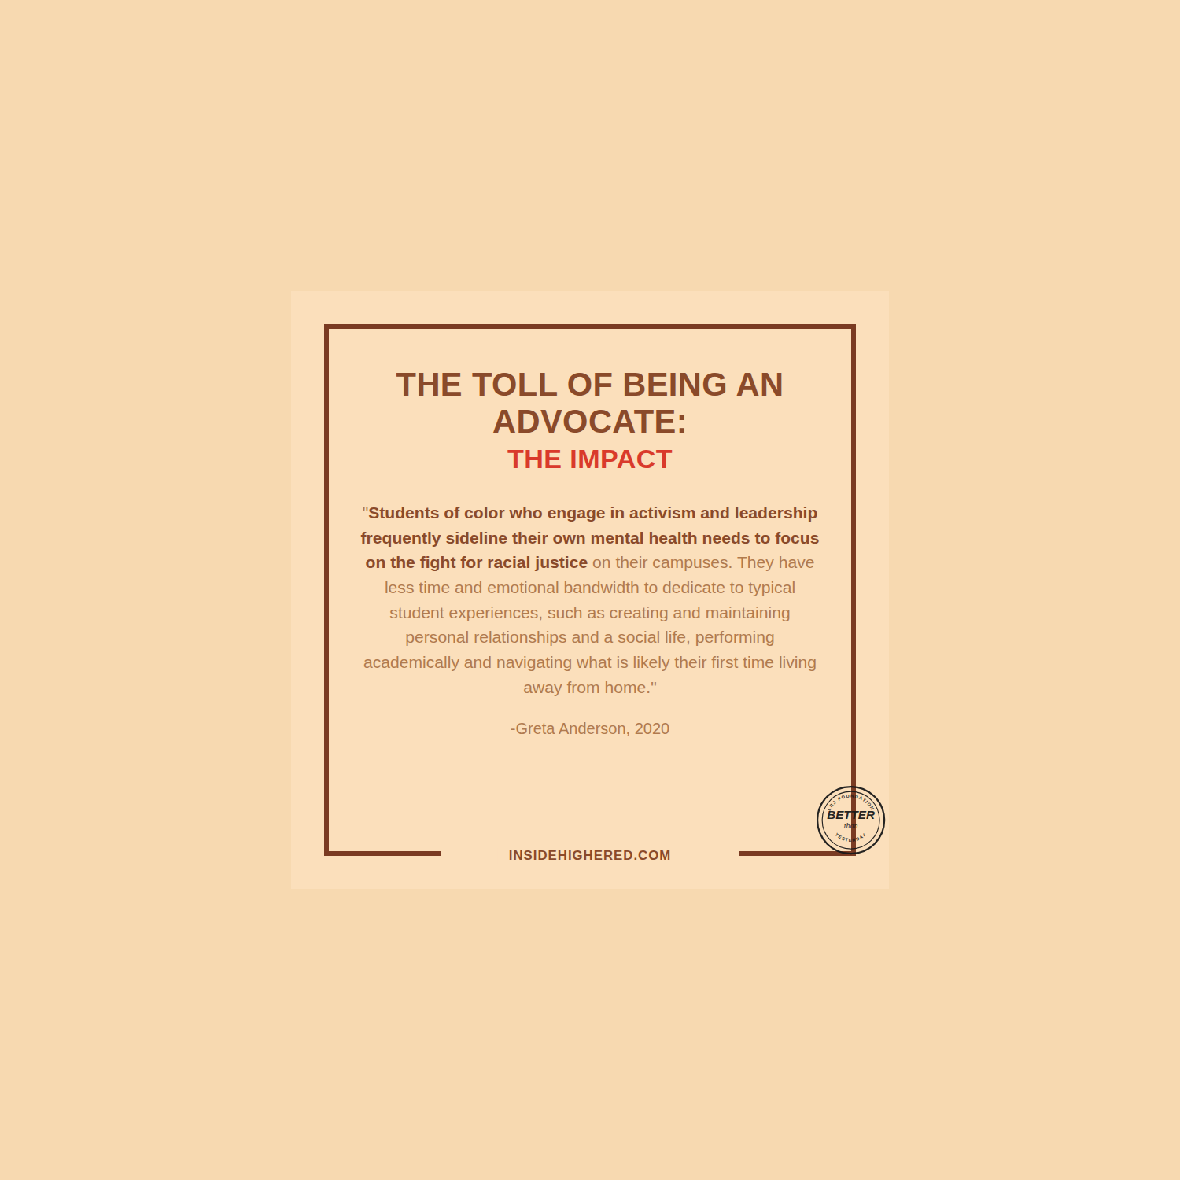The Toll of Being an Advocate: The Impact
"Students of color who engage in activism and leadership frequently sideline their own mental health needs to focus on the fight for racial justice on their campuses. They have less time and emotional bandwidth to dedicate to typical student experiences, such as creating and maintaining personal relationships and a social life, performing academically and navigating what is likely their first time living away from home."
-Greta Anderson, 2020
LRJ FOUNDATION YESTERDAY BETTER than
insidehighered.com